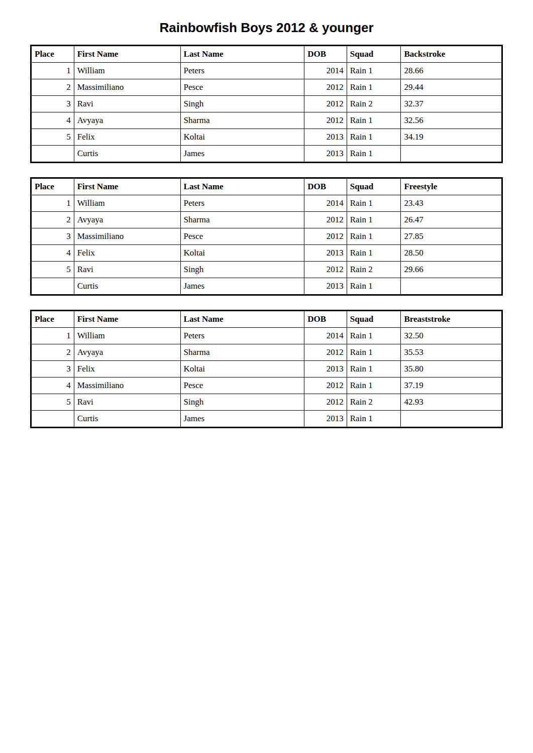Rainbowfish Boys 2012 & younger
| Place | First Name | Last Name | DOB | Squad | Backstroke |
| --- | --- | --- | --- | --- | --- |
| 1 | William | Peters | 2014 | Rain 1 | 28.66 |
| 2 | Massimiliano | Pesce | 2012 | Rain 1 | 29.44 |
| 3 | Ravi | Singh | 2012 | Rain 2 | 32.37 |
| 4 | Avyaya | Sharma | 2012 | Rain 1 | 32.56 |
| 5 | Felix | Koltai | 2013 | Rain 1 | 34.19 |
| | Curtis | James | 2013 | Rain 1 | |
| Place | First Name | Last Name | DOB | Squad | Freestyle |
| --- | --- | --- | --- | --- | --- |
| 1 | William | Peters | 2014 | Rain 1 | 23.43 |
| 2 | Avyaya | Sharma | 2012 | Rain 1 | 26.47 |
| 3 | Massimiliano | Pesce | 2012 | Rain 1 | 27.85 |
| 4 | Felix | Koltai | 2013 | Rain 1 | 28.50 |
| 5 | Ravi | Singh | 2012 | Rain 2 | 29.66 |
| | Curtis | James | 2013 | Rain 1 | |
| Place | First Name | Last Name | DOB | Squad | Breaststroke |
| --- | --- | --- | --- | --- | --- |
| 1 | William | Peters | 2014 | Rain 1 | 32.50 |
| 2 | Avyaya | Sharma | 2012 | Rain 1 | 35.53 |
| 3 | Felix | Koltai | 2013 | Rain 1 | 35.80 |
| 4 | Massimiliano | Pesce | 2012 | Rain 1 | 37.19 |
| 5 | Ravi | Singh | 2012 | Rain 2 | 42.93 |
| | Curtis | James | 2013 | Rain 1 | |